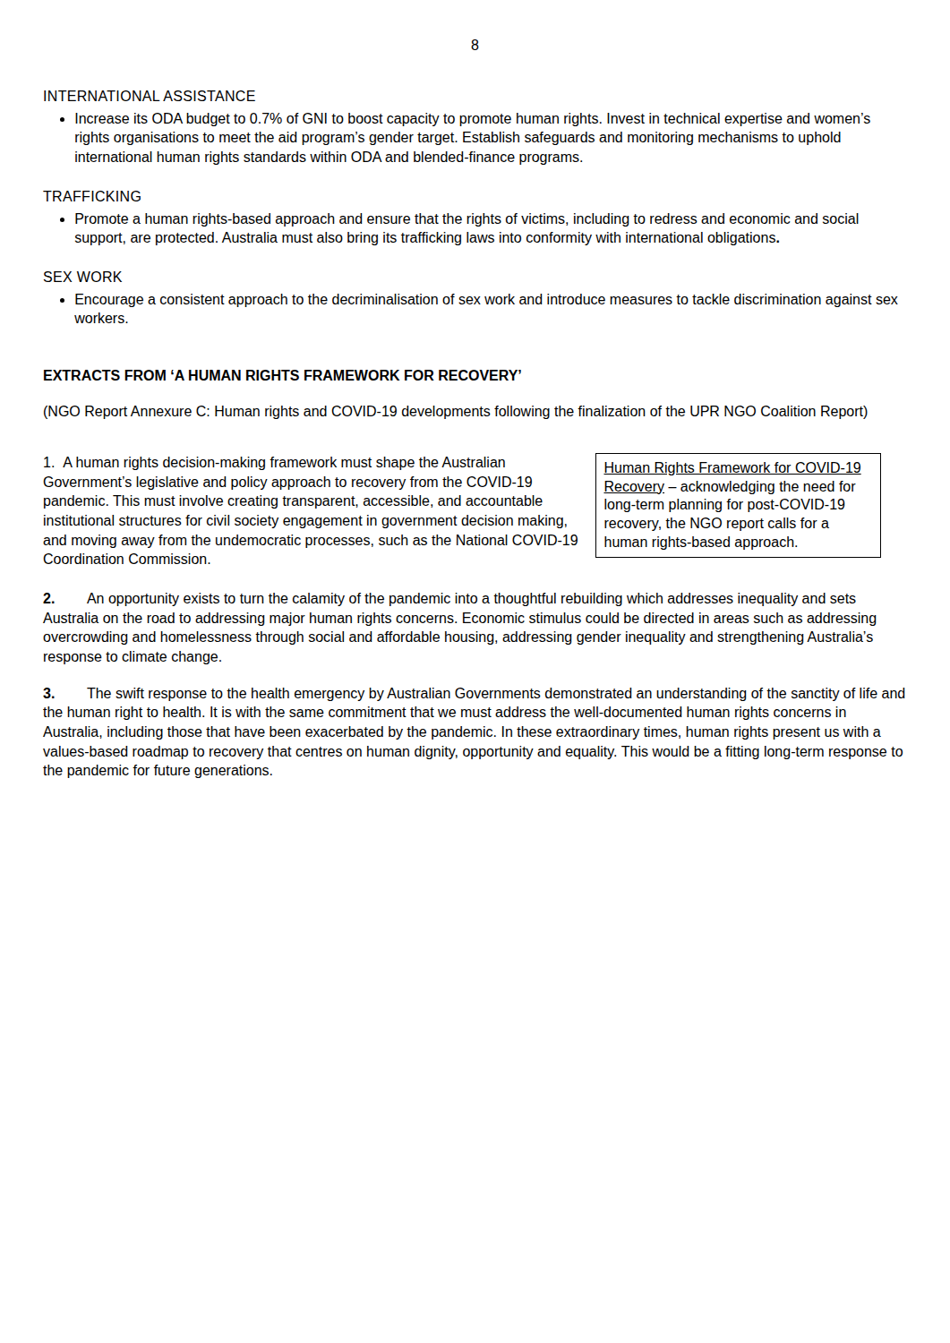8
INTERNATIONAL ASSISTANCE
Increase its ODA budget to 0.7% of GNI to boost capacity to promote human rights. Invest in technical expertise and women’s rights organisations to meet the aid program’s gender target. Establish safeguards and monitoring mechanisms to uphold international human rights standards within ODA and blended-finance programs.
TRAFFICKING
Promote a human rights-based approach and ensure that the rights of victims, including to redress and economic and social support, are protected. Australia must also bring its trafficking laws into conformity with international obligations.
SEX WORK
Encourage a consistent approach to the decriminalisation of sex work and introduce measures to tackle discrimination against sex workers.
EXTRACTS FROM ‘A HUMAN RIGHTS FRAMEWORK FOR RECOVERY’
(NGO Report Annexure C: Human rights and COVID-19 developments following the finalization of the UPR NGO Coalition Report)
1. A human rights decision-making framework must shape the Australian Government’s legislative and policy approach to recovery from the COVID-19 pandemic. This must involve creating transparent, accessible, and accountable institutional structures for civil society engagement in government decision making, and moving away from the undemocratic processes, such as the National COVID-19 Coordination Commission.
Human Rights Framework for COVID-19 Recovery – acknowledging the need for long-term planning for post-COVID-19 recovery, the NGO report calls for a human rights-based approach.
2. An opportunity exists to turn the calamity of the pandemic into a thoughtful rebuilding which addresses inequality and sets Australia on the road to addressing major human rights concerns. Economic stimulus could be directed in areas such as addressing overcrowding and homelessness through social and affordable housing, addressing gender inequality and strengthening Australia’s response to climate change.
3. The swift response to the health emergency by Australian Governments demonstrated an understanding of the sanctity of life and the human right to health. It is with the same commitment that we must address the well-documented human rights concerns in Australia, including those that have been exacerbated by the pandemic. In these extraordinary times, human rights present us with a values-based roadmap to recovery that centres on human dignity, opportunity and equality. This would be a fitting long-term response to the pandemic for future generations.